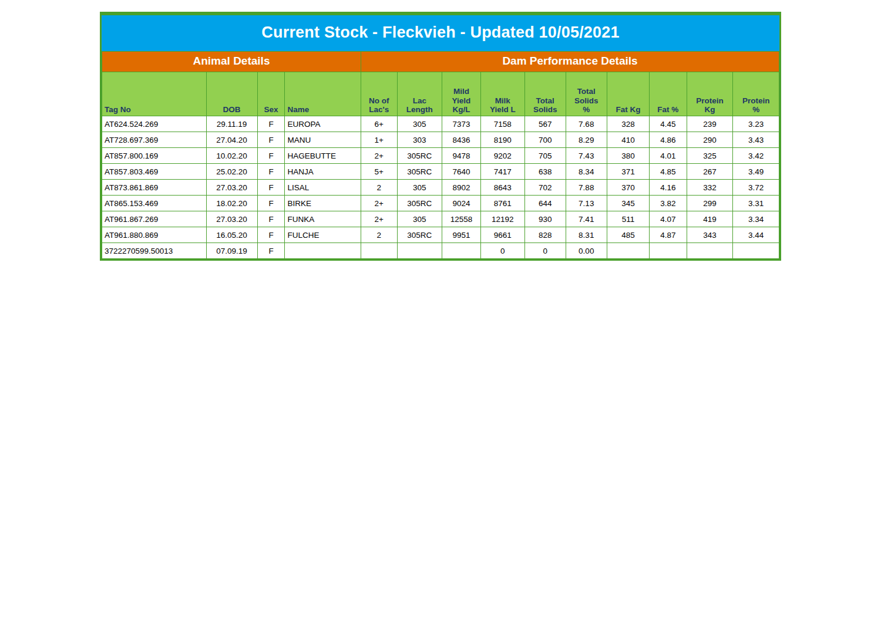Current Stock - Fleckvieh - Updated 10/05/2021
| Animal Details | Dam Performance Details |
| --- | --- |
| Tag No | DOB | Sex | Name | No of Lac's | Lac Length | Mild Yield Kg/L | Milk Yield L | Total Solids | Total Solids % | Fat Kg | Fat % | Protein Kg | Protein % |
| AT624.524.269 | 29.11.19 | F | EUROPA | 6+ | 305 | 7373 | 7158 | 567 | 7.68 | 328 | 4.45 | 239 | 3.23 |
| AT728.697.369 | 27.04.20 | F | MANU | 1+ | 303 | 8436 | 8190 | 700 | 8.29 | 410 | 4.86 | 290 | 3.43 |
| AT857.800.169 | 10.02.20 | F | HAGEBUTTE | 2+ | 305RC | 9478 | 9202 | 705 | 7.43 | 380 | 4.01 | 325 | 3.42 |
| AT857.803.469 | 25.02.20 | F | HANJA | 5+ | 305RC | 7640 | 7417 | 638 | 8.34 | 371 | 4.85 | 267 | 3.49 |
| AT873.861.869 | 27.03.20 | F | LISAL | 2 | 305 | 8902 | 8643 | 702 | 7.88 | 370 | 4.16 | 332 | 3.72 |
| AT865.153.469 | 18.02.20 | F | BIRKE | 2+ | 305RC | 9024 | 8761 | 644 | 7.13 | 345 | 3.82 | 299 | 3.31 |
| AT961.867.269 | 27.03.20 | F | FUNKA | 2+ | 305 | 12558 | 12192 | 930 | 7.41 | 511 | 4.07 | 419 | 3.34 |
| AT961.880.869 | 16.05.20 | F | FULCHE | 2 | 305RC | 9951 | 9661 | 828 | 8.31 | 485 | 4.87 | 343 | 3.44 |
| 3722270599.50013 | 07.09.19 | F | | | | | 0 | 0 | 0.00 | | | | |